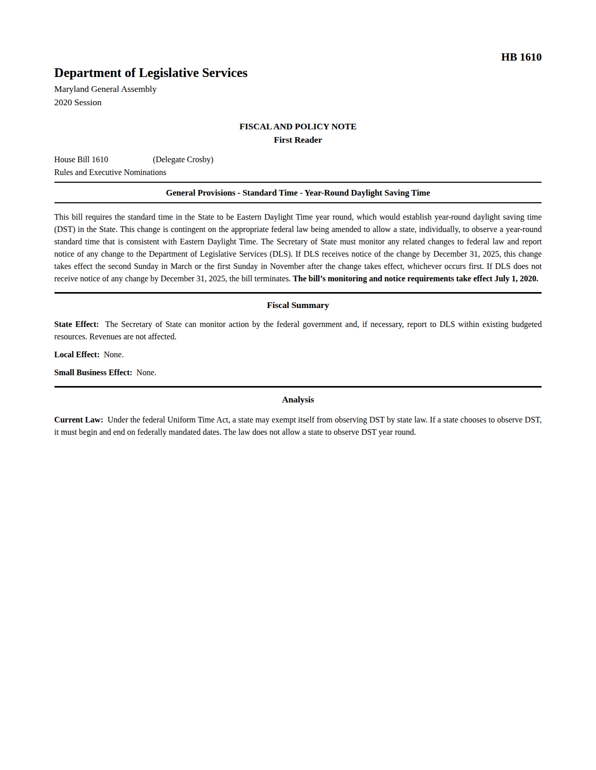HB 1610
Department of Legislative Services
Maryland General Assembly
2020 Session
FISCAL AND POLICY NOTE First Reader
House Bill 1610
(Delegate Crosby)
Rules and Executive Nominations
General Provisions - Standard Time - Year-Round Daylight Saving Time
This bill requires the standard time in the State to be Eastern Daylight Time year round, which would establish year-round daylight saving time (DST) in the State. This change is contingent on the appropriate federal law being amended to allow a state, individually, to observe a year-round standard time that is consistent with Eastern Daylight Time. The Secretary of State must monitor any related changes to federal law and report notice of any change to the Department of Legislative Services (DLS). If DLS receives notice of the change by December 31, 2025, this change takes effect the second Sunday in March or the first Sunday in November after the change takes effect, whichever occurs first. If DLS does not receive notice of any change by December 31, 2025, the bill terminates. The bill’s monitoring and notice requirements take effect July 1, 2020.
Fiscal Summary
State Effect: The Secretary of State can monitor action by the federal government and, if necessary, report to DLS within existing budgeted resources. Revenues are not affected.
Local Effect: None.
Small Business Effect: None.
Analysis
Current Law: Under the federal Uniform Time Act, a state may exempt itself from observing DST by state law. If a state chooses to observe DST, it must begin and end on federally mandated dates. The law does not allow a state to observe DST year round.